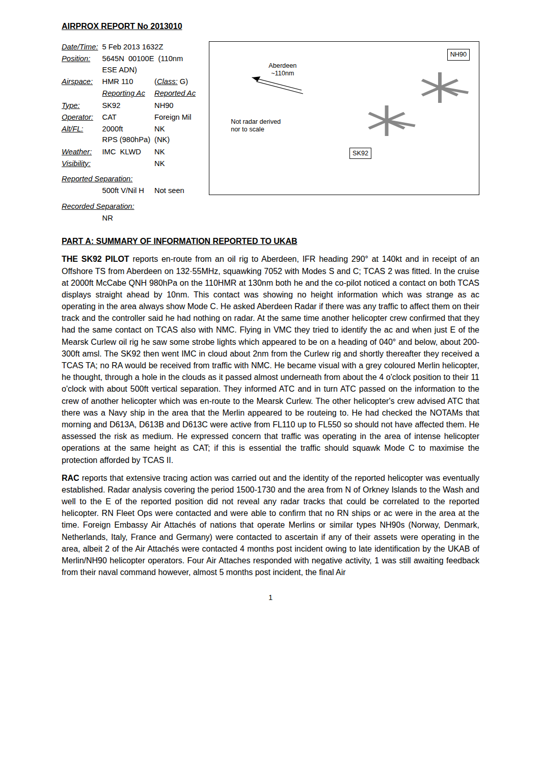AIRPROX REPORT No 2013010
| Date/Time: | 5 Feb 2013 1632Z |
| Position: | 5645N 00100E (110nm ESE ADN) |
| Airspace: | HMR 110 | ( Class: G) |
| | Reporting Ac | Reported Ac |
| Type: | SK92 | NH90 |
| Operator: | CAT | Foreign Mil |
| Alt/FL: | 2000ft RPS (980hPa) | NK (NK) |
| Weather: | IMC KLWD | NK |
| Visibility: | | NK |
| Reported Separation: |
| | 500ft V/Nil H | Not seen |
| Recorded Separation: |
| | NR | |
NH90
SK92
Aberdeen
~110nm
Not radar derived
nor to scale
PART A: SUMMARY OF INFORMATION REPORTED TO UKAB
THE SK92 PILOT reports en-route from an oil rig to Aberdeen, IFR heading 290° at 140kt and in receipt of an Offshore TS from Aberdeen on 132·55MHz, squawking 7052 with Modes S and C; TCAS 2 was fitted. In the cruise at 2000ft McCabe QNH 980hPa on the 110HMR at 130nm both he and the co-pilot noticed a contact on both TCAS displays straight ahead by 10nm. This contact was showing no height information which was strange as ac operating in the area always show Mode C. He asked Aberdeen Radar if there was any traffic to affect them on their track and the controller said he had nothing on radar. At the same time another helicopter crew confirmed that they had the same contact on TCAS also with NMC. Flying in VMC they tried to identify the ac and when just E of the Mearsk Curlew oil rig he saw some strobe lights which appeared to be on a heading of 040° and below, about 200-300ft amsl. The SK92 then went IMC in cloud about 2nm from the Curlew rig and shortly thereafter they received a TCAS TA; no RA would be received from traffic with NMC. He became visual with a grey coloured Merlin helicopter, he thought, through a hole in the clouds as it passed almost underneath from about the 4 o'clock position to their 11 o'clock with about 500ft vertical separation. They informed ATC and in turn ATC passed on the information to the crew of another helicopter which was en-route to the Mearsk Curlew. The other helicopter's crew advised ATC that there was a Navy ship in the area that the Merlin appeared to be routeing to. He had checked the NOTAMs that morning and D613A, D613B and D613C were active from FL110 up to FL550 so should not have affected them. He assessed the risk as medium. He expressed concern that traffic was operating in the area of intense helicopter operations at the same height as CAT; if this is essential the traffic should squawk Mode C to maximise the protection afforded by TCAS II.
RAC reports that extensive tracing action was carried out and the identity of the reported helicopter was eventually established. Radar analysis covering the period 1500-1730 and the area from N of Orkney Islands to the Wash and well to the E of the reported position did not reveal any radar tracks that could be correlated to the reported helicopter. RN Fleet Ops were contacted and were able to confirm that no RN ships or ac were in the area at the time. Foreign Embassy Air Attachés of nations that operate Merlins or similar types NH90s (Norway, Denmark, Netherlands, Italy, France and Germany) were contacted to ascertain if any of their assets were operating in the area, albeit 2 of the Air Attachés were contacted 4 months post incident owing to late identification by the UKAB of Merlin/NH90 helicopter operators. Four Air Attaches responded with negative activity, 1 was still awaiting feedback from their naval command however, almost 5 months post incident, the final Air
1